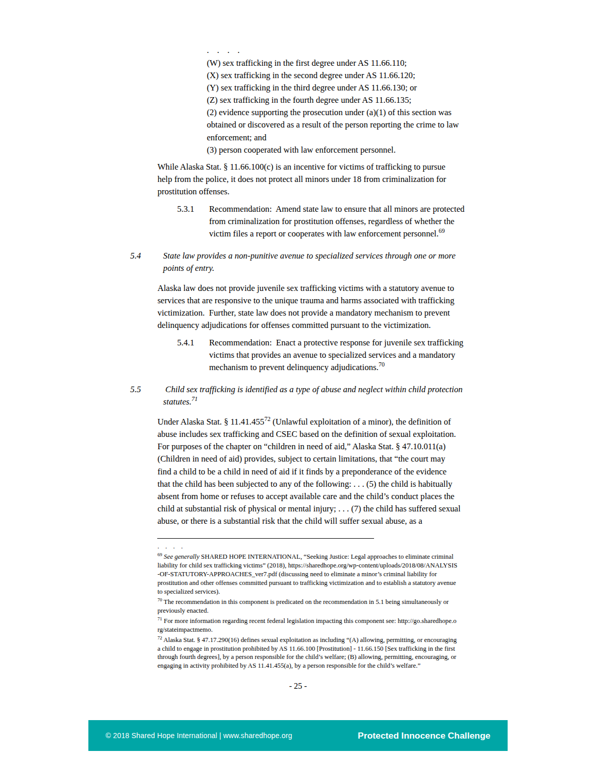. . . .
(W) sex trafficking in the first degree under AS 11.66.110;
(X) sex trafficking in the second degree under AS 11.66.120;
(Y) sex trafficking in the third degree under AS 11.66.130; or
(Z) sex trafficking in the fourth degree under AS 11.66.135;
(2) evidence supporting the prosecution under (a)(1) of this section was obtained or discovered as a result of the person reporting the crime to law enforcement; and
(3) person cooperated with law enforcement personnel.
While Alaska Stat. § 11.66.100(c) is an incentive for victims of trafficking to pursue help from the police, it does not protect all minors under 18 from criminalization for prostitution offenses.
5.3.1
Recommendation: Amend state law to ensure that all minors are protected from criminalization for prostitution offenses, regardless of whether the victim files a report or cooperates with law enforcement personnel.69
5.4
State law provides a non-punitive avenue to specialized services through one or more points of entry.
Alaska law does not provide juvenile sex trafficking victims with a statutory avenue to services that are responsive to the unique trauma and harms associated with trafficking victimization. Further, state law does not provide a mandatory mechanism to prevent delinquency adjudications for offenses committed pursuant to the victimization.
5.4.1
Recommendation: Enact a protective response for juvenile sex trafficking victims that provides an avenue to specialized services and a mandatory mechanism to prevent delinquency adjudications.70
5.5
Child sex trafficking is identified as a type of abuse and neglect within child protection statutes.71
Under Alaska Stat. § 11.41.45572 (Unlawful exploitation of a minor), the definition of abuse includes sex trafficking and CSEC based on the definition of sexual exploitation. For purposes of the chapter on “children in need of aid,” Alaska Stat. § 47.10.011(a) (Children in need of aid) provides, subject to certain limitations, that “the court may find a child to be a child in need of aid if it finds by a preponderance of the evidence that the child has been subjected to any of the following: . . . (5) the child is habitually absent from home or refuses to accept available care and the child’s conduct places the child at substantial risk of physical or mental injury; . . . (7) the child has suffered sexual abuse, or there is a substantial risk that the child will suffer sexual abuse, as a
. . . .
69 See generally SHARED HOPE INTERNATIONAL, “Seeking Justice: Legal approaches to eliminate criminal liability for child sex trafficking victims” (2018), https://sharedhope.org/wp-content/uploads/2018/08/ANALYSIS-OF-STATUTORY-APPROACHES_ver7.pdf (discussing need to eliminate a minor’s criminal liability for prostitution and other offenses committed pursuant to trafficking victimization and to establish a statutory avenue to specialized services).
70 The recommendation in this component is predicated on the recommendation in 5.1 being simultaneously or previously enacted.
71 For more information regarding recent federal legislation impacting this component see: http://go.sharedhope.org/stateimpactmemo.
72 Alaska Stat. § 47.17.290(16) defines sexual exploitation as including “(A) allowing, permitting, or encouraging a child to engage in prostitution prohibited by AS 11.66.100 [Prostitution] - 11.66.150 [Sex trafficking in the first through fourth degrees], by a person responsible for the child’s welfare; (B) allowing, permitting, encouraging, or engaging in activity prohibited by AS 11.41.455(a), by a person responsible for the child’s welfare.”
- 25 -
© 2018 Shared Hope International | www.sharedhope.org
Protected Innocence Challenge